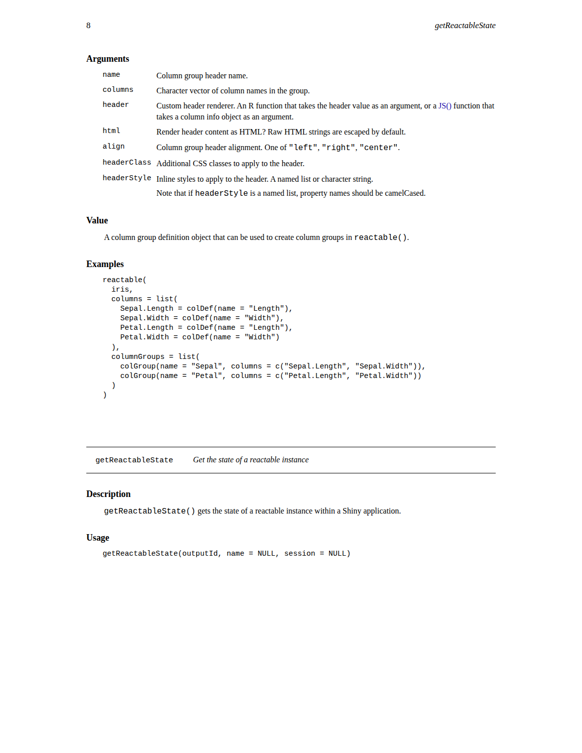8 getReactableState
Arguments
name
Column group header name.
columns
Character vector of column names in the group.
header
Custom header renderer. An R function that takes the header value as an argument, or a JS() function that takes a column info object as an argument.
html
Render header content as HTML? Raw HTML strings are escaped by default.
align
Column group header alignment. One of "left", "right", "center".
headerClass
Additional CSS classes to apply to the header.
headerStyle
Inline styles to apply to the header. A named list or character string.
Note that if headerStyle is a named list, property names should be camelCased.
Value
A column group definition object that can be used to create column groups in reactable().
Examples
reactable(
  iris,
  columns = list(
    Sepal.Length = colDef(name = "Length"),
    Sepal.Width = colDef(name = "Width"),
    Petal.Length = colDef(name = "Length"),
    Petal.Width = colDef(name = "Width")
  ),
  columnGroups = list(
    colGroup(name = "Sepal", columns = c("Sepal.Length", "Sepal.Width")),
    colGroup(name = "Petal", columns = c("Petal.Length", "Petal.Width"))
  )
)
getReactableState Get the state of a reactable instance
Description
getReactableState() gets the state of a reactable instance within a Shiny application.
Usage
getReactableState(outputId, name = NULL, session = NULL)